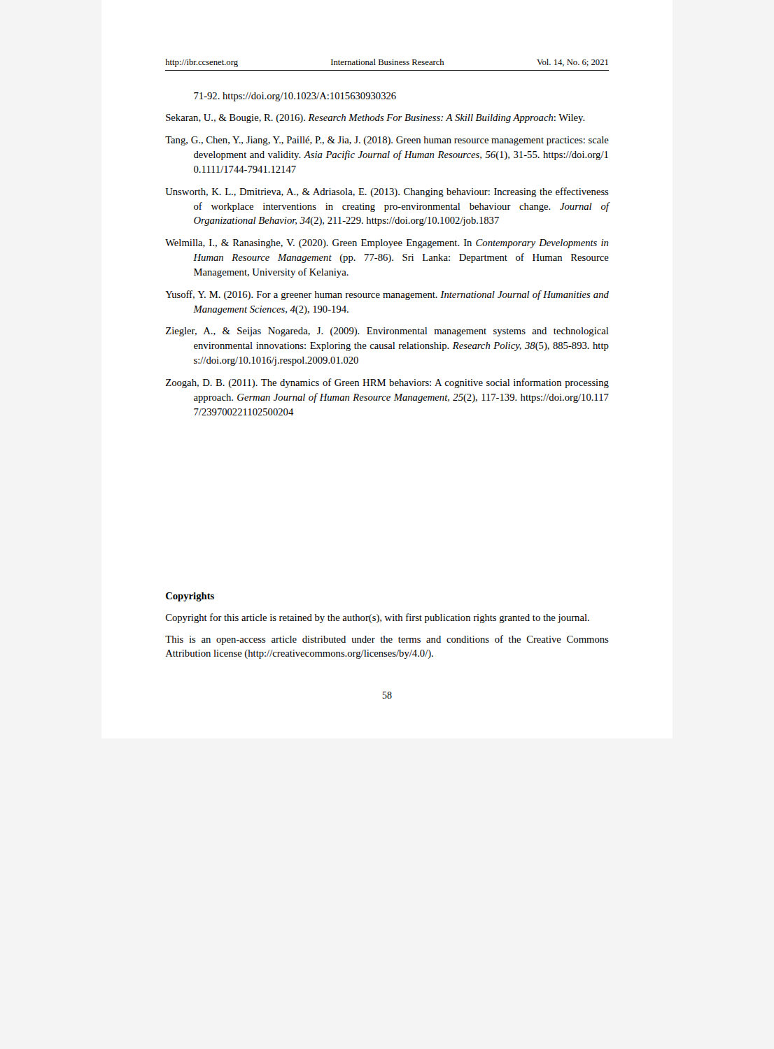http://ibr.ccsenet.org International Business Research Vol. 14, No. 6; 2021
71-92. https://doi.org/10.1023/A:1015630930326
Sekaran, U., & Bougie, R. (2016). Research Methods For Business: A Skill Building Approach: Wiley.
Tang, G., Chen, Y., Jiang, Y., Paillé, P., & Jia, J. (2018). Green human resource management practices: scale development and validity. Asia Pacific Journal of Human Resources, 56(1), 31-55. https://doi.org/10.1111/1744-7941.12147
Unsworth, K. L., Dmitrieva, A., & Adriasola, E. (2013). Changing behaviour: Increasing the effectiveness of workplace interventions in creating pro-environmental behaviour change. Journal of Organizational Behavior, 34(2), 211-229. https://doi.org/10.1002/job.1837
Welmilla, I., & Ranasinghe, V. (2020). Green Employee Engagement. In Contemporary Developments in Human Resource Management (pp. 77-86). Sri Lanka: Department of Human Resource Management, University of Kelaniya.
Yusoff, Y. M. (2016). For a greener human resource management. International Journal of Humanities and Management Sciences, 4(2), 190-194.
Ziegler, A., & Seijas Nogareda, J. (2009). Environmental management systems and technological environmental innovations: Exploring the causal relationship. Research Policy, 38(5), 885-893. https://doi.org/10.1016/j.respol.2009.01.020
Zoogah, D. B. (2011). The dynamics of Green HRM behaviors: A cognitive social information processing approach. German Journal of Human Resource Management, 25(2), 117-139. https://doi.org/10.1177/239700221102500204
Copyrights
Copyright for this article is retained by the author(s), with first publication rights granted to the journal.
This is an open-access article distributed under the terms and conditions of the Creative Commons Attribution license (http://creativecommons.org/licenses/by/4.0/).
58